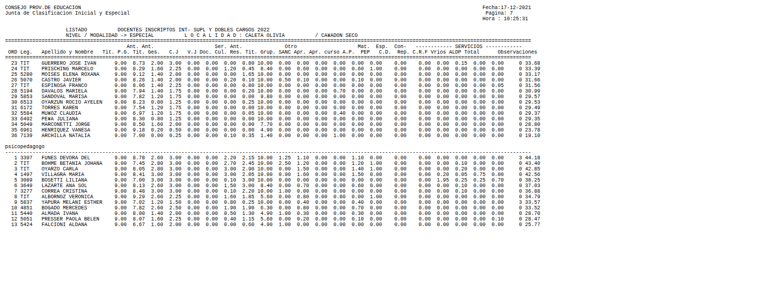CONSEJO PROV.DE EDUCACION                                                                                                                                    Fecha:17-12-2021
Junta de Clasificacion Inicial y Especial                                                                                                                     Pagina: 7
                                                                                                                                                             Hora : 10:25:31

                    LISTADO          DOCENTES INSCRIPTOS INT- SUPL Y DOBLES CARGOS 2022
                    NIVEL / MODALIDAD -> ESPECIAL          L O C A L I D A D : CALETA OLIVIA          / CA¥ADON SECO
=============================================================================================================================================================================
                                        Ant. Ant.                    Ser. Ant.              Otro                    Mat.  Esp.  Con-   ------------ SERVICIOS ------------
 ORD Leg.   Apellido y Nombre   Tit. P.G. Tit. Ges.   C.J   V.J Doc. Cul. Res. Tit. Grup. SANC Apr. Apr. curso A.P.  PEP   C.D.  Rep. C.R.F Vrios ALDP Total      Observaciones
=============================================================================================================================================================================
  23 TIT    GUERRERO JOSE IVAN      9.00  8.73  2.00  3.00  0.00  0.00  0.00  0.80 10.00  0.00  0.00  0.00  0.00  0.00  0.00    0.00    0.00  0.00  0.15  0.00  0.00     0 33.68
  24 TIT    PRISCHING MARCELO       9.00  8.29  1.60  2.25  0.00  0.00  1.20  0.45  8.40  0.00  0.60  0.00  0.00  0.60  1.00    0.00    0.00  0.00  0.00  0.00  0.00     0 33.39
  25 5280   MOISES ELENA ROXANA     9.00  9.12  1.40  2.00  0.00  0.00  0.00  1.65 10.00  0.00  0.00  0.00  0.00  0.00  0.00    0.00    0.00  0.00  0.00  0.00  0.00     0 33.17
  26 5070   CASTRO JAVIER           9.00  8.26  1.40  2.00  0.00  0.00  0.20  0.10 10.00  0.50  0.10  0.00  0.00  0.10  0.00    0.00    0.00  0.00  0.00  0.00  0.00     0 31.66
  27 TIT    ESPINOSA FRANCO         9.00  8.06  1.40  2.25  0.00  0.00  0.00  0.80 10.00  0.00  0.00  0.00  0.00  0.00  0.00    0.00    0.00  0.00  0.00  0.00  0.05     0 31.56
  28 5194   DAVALOS MARIELA         9.00  7.94  1.40  1.75  0.00  0.00  0.00  0.20 10.00  0.00  0.00  0.00  0.70  0.00  0.00    0.00    0.00  0.00  0.00  0.00  0.00     0 30.99
  29 5853   SANDOVAL MARISA         9.00  7.82  1.20  1.75  0.00  0.00  0.00  0.00  9.80  0.00  0.00  0.00  0.00  0.00  0.00    0.00    0.00  0.00  0.00  0.00  0.00     0 29.57
  30 6513   OYARZUN ROCIO AYELEN    9.00  8.23  0.80  1.25  0.00  0.00  0.00  0.25 10.00  0.00  0.00  0.00  0.00  0.00  0.00    0.00    0.00  0.00  0.00  0.00  0.00     0 29.53
  31 6172   TORRES KAREN            9.00  7.54  1.20  1.75  0.00  0.00  0.00  0.00 10.00  0.00  0.00  0.00  0.00  0.00  0.00    0.00    0.00  0.00  0.00  0.00  0.00     0 29.49
  32 5584   MU¥OZ CLAUDIA           9.00  6.97  1.20  1.75  0.00  0.00  0.00  0.05 10.00  0.00  0.00  0.00  0.40  0.00  0.00    0.00    0.00  0.00  0.00  0.00  0.00     0 29.37
  33 6492   PE¥A JULIANA            9.00  8.30  0.80  1.25  0.00  0.00  0.00  0.00 10.00  0.00  0.00  0.00  0.00  0.00  0.00    0.00    0.00  0.00  0.00  0.00  0.00     0 29.35
  34 5049   MARCONETTI JORGE        9.00  8.50  1.60  2.00  0.00  0.00  0.00  0.00  7.70  0.00  0.00  0.00  0.00  0.00  0.00    0.00    0.00  0.00  0.00  0.00  0.00     0 28.80
  35 6961   HENRIQUEZ VANESA        9.00  9.18  0.20  0.50  0.00  0.00  0.00  0.00  4.90  0.00  0.00  0.00  0.00  0.00  0.00    0.00    0.00  0.00  0.00  0.00  0.00     0 23.78
  36 7139   ARCHILLA NATALIA        9.00  7.00  0.00  0.25  0.00  0.00  0.10  0.35  1.40  0.00  0.00  0.00  1.00  0.00  0.00    0.00    0.00  0.00  0.00  0.00  0.00     0 19.10

psicopedagogo
-----------------------------------------------------------------------------------------------------------------------------------------------------------------------------
   1 3397   FUNES DEVORA DEL        9.00  8.78  2.60  3.00  0.00  0.00  2.20  2.15 10.00  1.25  1.10  0.00  0.00  1.10  0.00    0.00    0.00  0.00  0.00  0.00  0.00     3 44.18
   2 TIT    BOHME BETANIA JOHANA    9.00  7.45  2.80  3.00  0.00  0.00  2.70  2.45 10.00  2.50  1.20  0.00  0.00  1.20  1.00    0.00    0.00  0.00  0.10  0.00  0.00     0 43.40
   3 TIT    OYARZO CARLA            9.00  8.05  2.80  3.00  0.00  0.00  3.00  2.90 10.00  0.00  1.50  0.00  0.00  1.40  1.00    0.00    0.00  0.00  0.20  0.00  0.00     0 42.85
   4 1497   VILLAGRA MARIA          9.00  8.41  3.00  3.00  0.00  0.00  3.00  2.05 10.00  0.00  1.60  0.00  0.00  1.50  0.00    0.00    0.00  0.20  0.05  0.75  0.00     0 42.56
   5 3089   BOSETTI LILIANA         9.00  7.00  3.00  3.00  0.00  0.00  0.10  3.00 10.00  0.00  0.00  0.00  0.00  0.00  0.00    0.00    0.00  1.95  0.25  0.25  0.70     0 38.25
   6 3649   LAZARTE ANA SOL         9.00  8.13  2.60  3.00  0.00  0.00  1.50  3.00  8.40  0.00  0.70  0.00  0.00  0.60  0.00    0.00    0.00  0.00  0.10  0.00  0.00     0 37.03
   7 3277   CORREA CRISTINA         9.00  8.48  3.00  3.00  0.00  0.00  0.10  2.20 10.00  1.00  0.00  0.00  0.00  0.00  0.00    0.00    0.00  0.00  0.10  0.00  0.00     0 36.88
   8 TIT    ALBORNOZ VERONICA       9.00  9.29  2.60  2.25  0.00  0.00  1.60  1.85  5.60  0.00  0.80  0.00  0.80  0.00  1.00    0.00    0.00  0.00  0.00  0.00  0.00     0 34.79
   9 5837   YAPURA MELANI ESTHER    9.00  7.02  1.20  1.50  0.00  0.00  0.80  0.25 10.00  0.00  0.40  0.00  0.00  0.40  0.00    0.00    0.00  0.00  0.00  0.00  0.00     3 33.57
  10 4851   BOGADO MERCEDES         9.00  7.82  2.60  2.50  0.00  0.00  1.90  1.90  6.30  0.00  0.80  0.00  0.00  0.70  0.00    0.00    0.00  0.00  0.00  0.00  0.00     0 33.52
  11 5440   ALMADA IVANA            9.00  8.00  1.40  2.00  0.00  0.00  0.50  1.30  4.90  1.00  0.30  0.00  0.00  0.30  0.00    0.00    0.00  0.00  0.00  0.00  0.00     0 28.70
  12 5051   PRESSER PAOLA BELEN     9.00  8.07  1.60  2.25  0.00  0.00  0.40  1.15  5.60  0.00  0.20  0.00  0.00  0.10  0.00    0.00    0.00  0.00  0.00  0.00  0.10     0 28.47
  13 5424   FALCIONI ALDANA         9.00  6.67  1.60  2.00  0.00  0.00  0.00  0.60  4.90  1.00  0.00  0.00  0.00  0.00  0.00    0.00    0.00  0.00  0.00  0.00  0.00     0 25.77